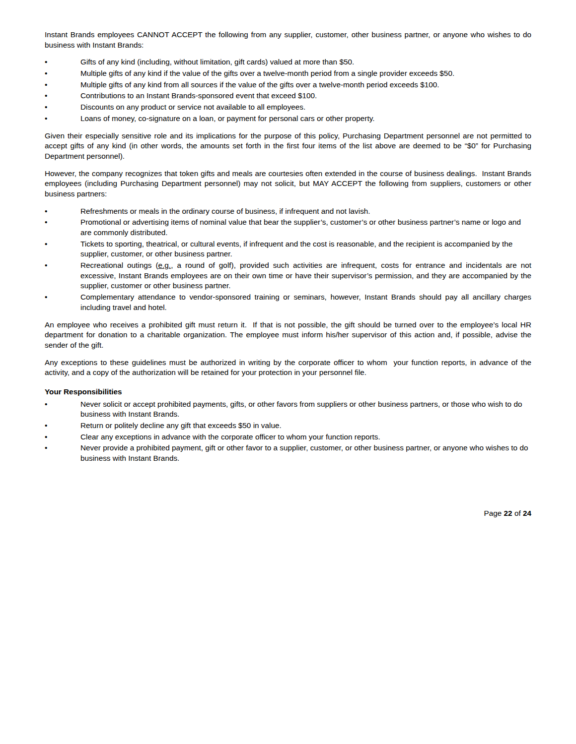Instant Brands employees CANNOT ACCEPT the following from any supplier, customer, other business partner, or anyone who wishes to do business with Instant Brands:
Gifts of any kind (including, without limitation, gift cards) valued at more than $50.
Multiple gifts of any kind if the value of the gifts over a twelve-month period from a single provider exceeds $50.
Multiple gifts of any kind from all sources if the value of the gifts over a twelve-month period exceeds $100.
Contributions to an Instant Brands-sponsored event that exceed $100.
Discounts on any product or service not available to all employees.
Loans of money, co-signature on a loan, or payment for personal cars or other property.
Given their especially sensitive role and its implications for the purpose of this policy, Purchasing Department personnel are not permitted to accept gifts of any kind (in other words, the amounts set forth in the first four items of the list above are deemed to be “$0” for Purchasing Department personnel).
However, the company recognizes that token gifts and meals are courtesies often extended in the course of business dealings. Instant Brands employees (including Purchasing Department personnel) may not solicit, but MAY ACCEPT the following from suppliers, customers or other business partners:
Refreshments or meals in the ordinary course of business, if infrequent and not lavish.
Promotional or advertising items of nominal value that bear the supplier’s, customer’s or other business partner’s name or logo and are commonly distributed.
Tickets to sporting, theatrical, or cultural events, if infrequent and the cost is reasonable, and the recipient is accompanied by the supplier, customer, or other business partner.
Recreational outings (e.g., a round of golf), provided such activities are infrequent, costs for entrance and incidentals are not excessive, Instant Brands employees are on their own time or have their supervisor’s permission, and they are accompanied by the supplier, customer or other business partner.
Complementary attendance to vendor-sponsored training or seminars, however, Instant Brands should pay all ancillary charges including travel and hotel.
An employee who receives a prohibited gift must return it. If that is not possible, the gift should be turned over to the employee’s local HR department for donation to a charitable organization. The employee must inform his/her supervisor of this action and, if possible, advise the sender of the gift.
Any exceptions to these guidelines must be authorized in writing by the corporate officer to whom your function reports, in advance of the activity, and a copy of the authorization will be retained for your protection in your personnel file.
Your Responsibilities
Never solicit or accept prohibited payments, gifts, or other favors from suppliers or other business partners, or those who wish to do business with Instant Brands.
Return or politely decline any gift that exceeds $50 in value.
Clear any exceptions in advance with the corporate officer to whom your function reports.
Never provide a prohibited payment, gift or other favor to a supplier, customer, or other business partner, or anyone who wishes to do business with Instant Brands.
Page 22 of 24